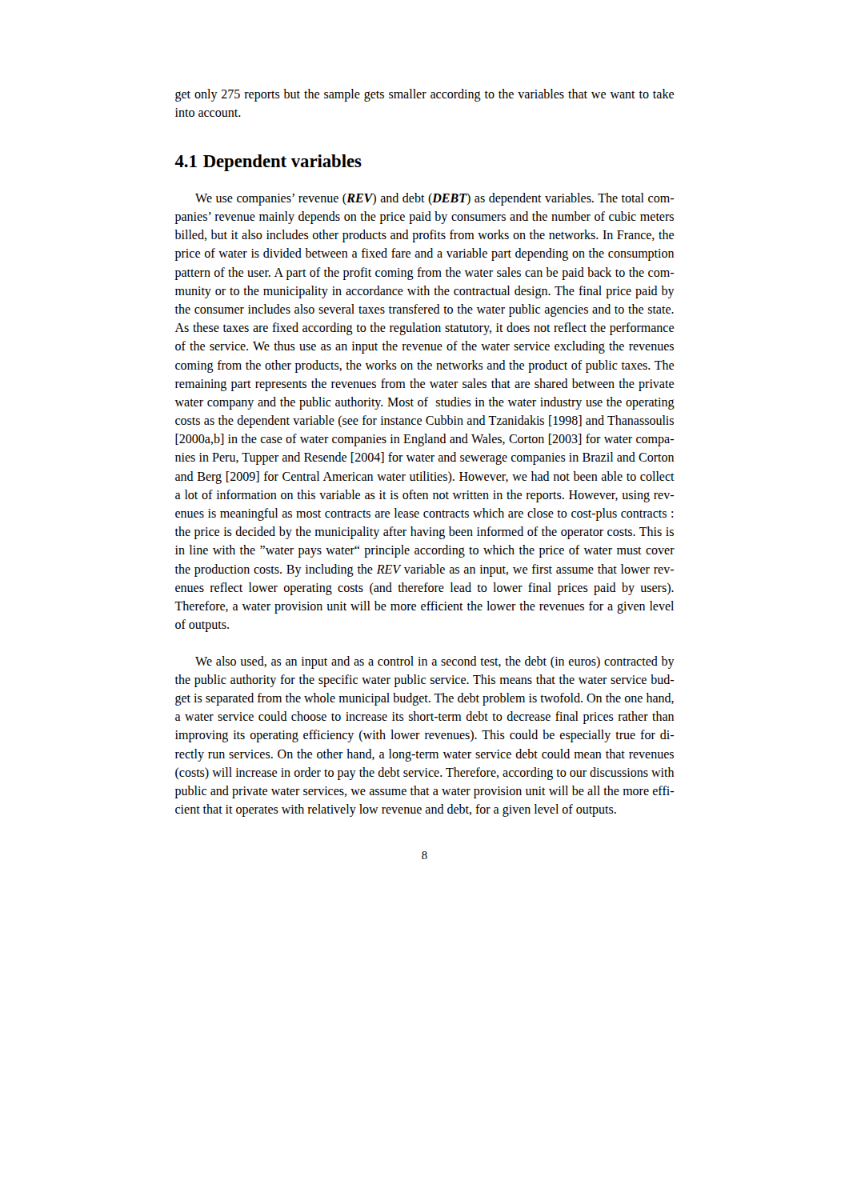get only 275 reports but the sample gets smaller according to the variables that we want to take into account.
4.1 Dependent variables
We use companies’ revenue (REV) and debt (DEBT) as dependent variables. The total companies’ revenue mainly depends on the price paid by consumers and the number of cubic meters billed, but it also includes other products and profits from works on the networks. In France, the price of water is divided between a fixed fare and a variable part depending on the consumption pattern of the user. A part of the profit coming from the water sales can be paid back to the community or to the municipality in accordance with the contractual design. The final price paid by the consumer includes also several taxes transfered to the water public agencies and to the state. As these taxes are fixed according to the regulation statutory, it does not reflect the performance of the service. We thus use as an input the revenue of the water service excluding the revenues coming from the other products, the works on the networks and the product of public taxes. The remaining part represents the revenues from the water sales that are shared between the private water company and the public authority. Most of studies in the water industry use the operating costs as the dependent variable (see for instance Cubbin and Tzanidakis [1998] and Thanassoulis [2000a,b] in the case of water companies in England and Wales, Corton [2003] for water companies in Peru, Tupper and Resende [2004] for water and sewerage companies in Brazil and Corton and Berg [2009] for Central American water utilities). However, we had not been able to collect a lot of information on this variable as it is often not written in the reports. However, using revenues is meaningful as most contracts are lease contracts which are close to cost-plus contracts : the price is decided by the municipality after having been informed of the operator costs. This is in line with the ”water pays water“ principle according to which the price of water must cover the production costs. By including the REV variable as an input, we first assume that lower revenues reflect lower operating costs (and therefore lead to lower final prices paid by users). Therefore, a water provision unit will be more efficient the lower the revenues for a given level of outputs.
We also used, as an input and as a control in a second test, the debt (in euros) contracted by the public authority for the specific water public service. This means that the water service budget is separated from the whole municipal budget. The debt problem is twofold. On the one hand, a water service could choose to increase its short-term debt to decrease final prices rather than improving its operating efficiency (with lower revenues). This could be especially true for directly run services. On the other hand, a long-term water service debt could mean that revenues (costs) will increase in order to pay the debt service. Therefore, according to our discussions with public and private water services, we assume that a water provision unit will be all the more efficient that it operates with relatively low revenue and debt, for a given level of outputs.
8